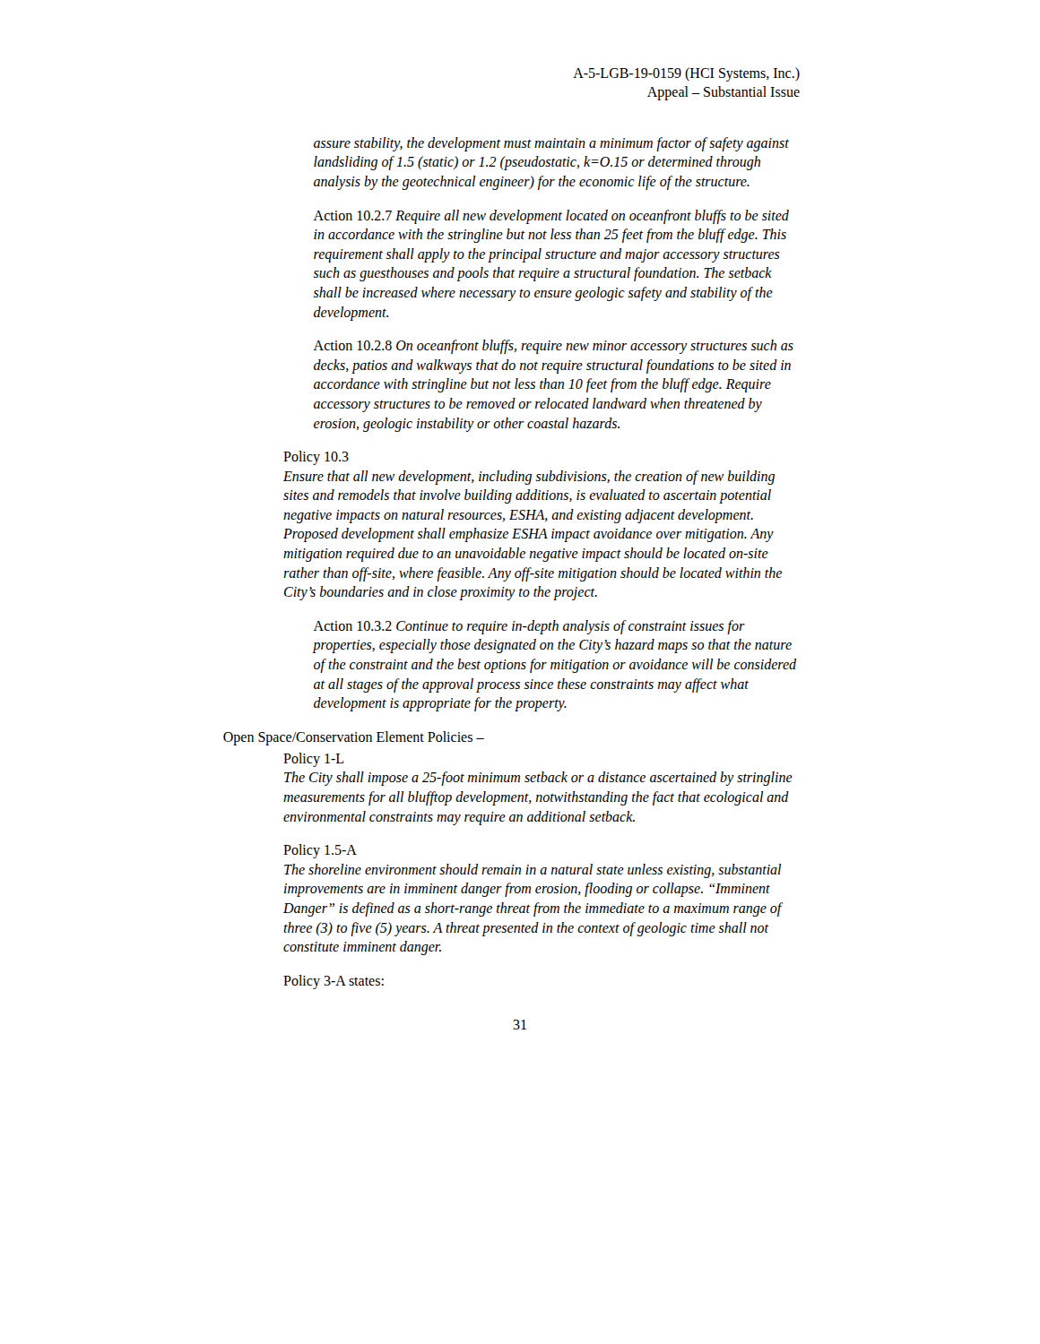A-5-LGB-19-0159 (HCI Systems, Inc.) Appeal – Substantial Issue
assure stability, the development must maintain a minimum factor of safety against landsliding of 1.5 (static) or 1.2 (pseudostatic, k=O.15 or determined through analysis by the geotechnical engineer) for the economic life of the structure.
Action 10.2.7 Require all new development located on oceanfront bluffs to be sited in accordance with the stringline but not less than 25 feet from the bluff edge. This requirement shall apply to the principal structure and major accessory structures such as guesthouses and pools that require a structural foundation. The setback shall be increased where necessary to ensure geologic safety and stability of the development.
Action 10.2.8 On oceanfront bluffs, require new minor accessory structures such as decks, patios and walkways that do not require structural foundations to be sited in accordance with stringline but not less than 10 feet from the bluff edge. Require accessory structures to be removed or relocated landward when threatened by erosion, geologic instability or other coastal hazards.
Policy 10.3
Ensure that all new development, including subdivisions, the creation of new building sites and remodels that involve building additions, is evaluated to ascertain potential negative impacts on natural resources, ESHA, and existing adjacent development. Proposed development shall emphasize ESHA impact avoidance over mitigation. Any mitigation required due to an unavoidable negative impact should be located on-site rather than off-site, where feasible. Any off-site mitigation should be located within the City’s boundaries and in close proximity to the project.
Action 10.3.2 Continue to require in-depth analysis of constraint issues for properties, especially those designated on the City’s hazard maps so that the nature of the constraint and the best options for mitigation or avoidance will be considered at all stages of the approval process since these constraints may affect what development is appropriate for the property.
Open Space/Conservation Element Policies –
Policy 1-L
The City shall impose a 25-foot minimum setback or a distance ascertained by stringline measurements for all blufftop development, notwithstanding the fact that ecological and environmental constraints may require an additional setback.
Policy 1.5-A
The shoreline environment should remain in a natural state unless existing, substantial improvements are in imminent danger from erosion, flooding or collapse. “Imminent Danger” is defined as a short-range threat from the immediate to a maximum range of three (3) to five (5) years. A threat presented in the context of geologic time shall not constitute imminent danger.
Policy 3-A states:
31